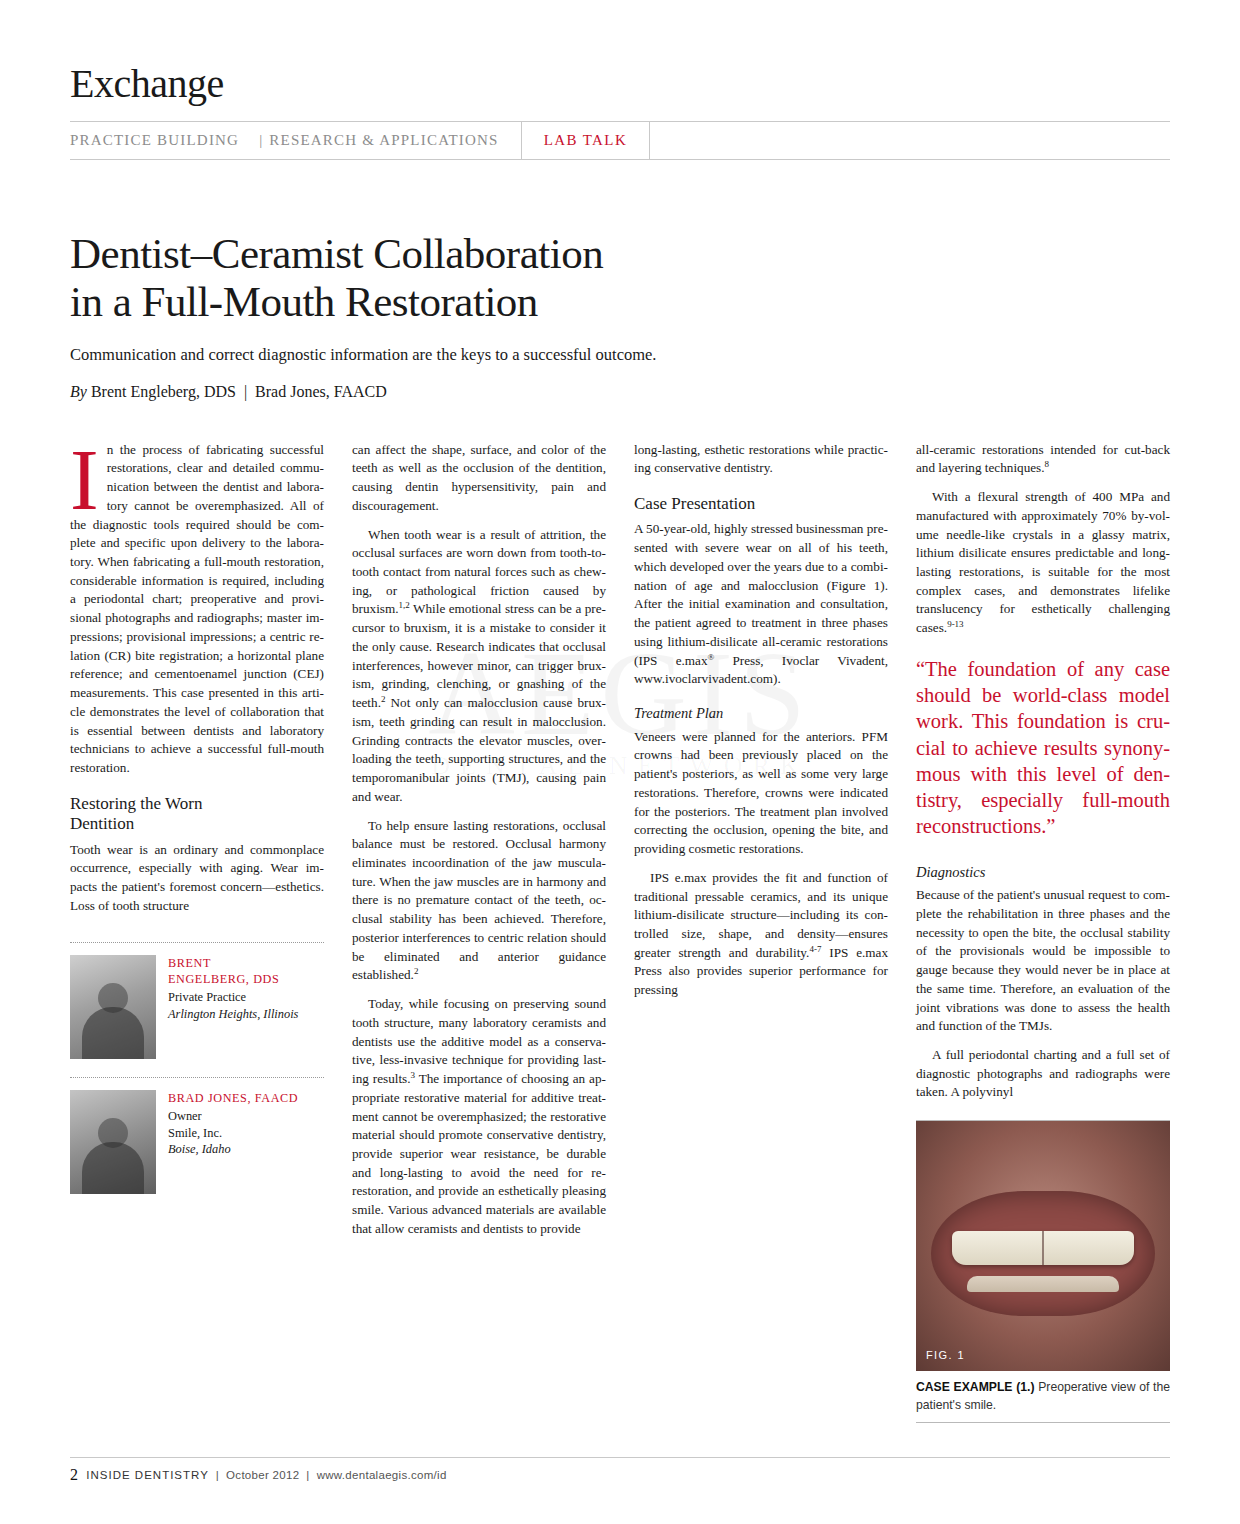AEGISDENTAL NETWORK
Exchange
PRACTICE BUILDING | RESEARCH & APPLICATIONS LAB TALK
Dentist–Ceramist Collaboration
in a Full-Mouth Restoration
Communication and correct diagnostic information are the keys to a successful outcome.
By Brent Engleberg, DDS | Brad Jones, FAACD
In the process of fabricating successful restorations, clear and detailed communication between the dentist and laboratory cannot be overemphasized. All of the diagnostic tools required should be complete and specific upon delivery to the laboratory. When fabricating a full-mouth restoration, considerable information is required, including a periodontal chart; preoperative and provisional photographs and radiographs; master impressions; provisional impressions; a centric relation (CR) bite registration; a horizontal plane reference; and cementoenamel junction (CEJ) measurements. This case presented in this article demonstrates the level of collaboration that is essential between dentists and laboratory technicians to achieve a successful full-mouth restoration.
Restoring the Worn
Dentition
Tooth wear is an ordinary and commonplace occurrence, especially with aging. Wear impacts the patient's foremost concern—esthetics. Loss of tooth structure
BRENT
ENGELBERG, DDS
Private Practice
Arlington Heights, Illinois
BRAD JONES, FAACD
Owner
Smile, Inc.
Boise, Idaho
can affect the shape, surface, and color of the teeth as well as the occlusion of the dentition, causing dentin hypersensitivity, pain and discouragement.
When tooth wear is a result of attrition, the occlusal surfaces are worn down from tooth-to-tooth contact from natural forces such as chewing, or pathological friction caused by bruxism.1,2 While emotional stress can be a precursor to bruxism, it is a mistake to consider it the only cause. Research indicates that occlusal interferences, however minor, can trigger bruxism, grinding, clenching, or gnashing of the teeth.2 Not only can malocclusion cause bruxism, teeth grinding can result in malocclusion. Grinding contracts the elevator muscles, overloading the teeth, supporting structures, and the temporomanibular joints (TMJ), causing pain and wear.
To help ensure lasting restorations, occlusal balance must be restored. Occlusal harmony eliminates incoordination of the jaw musculature. When the jaw muscles are in harmony and there is no premature contact of the teeth, occlusal stability has been achieved. Therefore, posterior interferences to centric relation should be eliminated and anterior guidance established.2
Today, while focusing on preserving sound tooth structure, many laboratory ceramists and dentists use the additive model as a conservative, less-invasive technique for providing lasting results.3 The importance of choosing an appropriate restorative material for additive treatment cannot be overemphasized; the restorative material should promote conservative dentistry, provide superior wear resistance, be durable and long-lasting to avoid the need for re-restoration, and provide an esthetically pleasing smile. Various advanced materials are available that allow ceramists and dentists to provide
long-lasting, esthetic restorations while practicing conservative dentistry.
Case Presentation
A 50-year-old, highly stressed businessman presented with severe wear on all of his teeth, which developed over the years due to a combination of age and malocclusion (Figure 1). After the initial examination and consultation, the patient agreed to treatment in three phases using lithium-disilicate all-ceramic restorations (IPS e.max® Press, Ivoclar Vivadent, www.ivoclarvivadent.com).
Treatment Plan
Veneers were planned for the anteriors. PFM crowns had been previously placed on the patient's posteriors, as well as some very large restorations. Therefore, crowns were indicated for the posteriors. The treatment plan involved correcting the occlusion, opening the bite, and providing cosmetic restorations.
IPS e.max provides the fit and function of traditional pressable ceramics, and its unique lithium-disilicate structure—including its controlled size, shape, and density—ensures greater strength and durability.4-7 IPS e.max Press also provides superior performance for pressing
all-ceramic restorations intended for cut-back and layering techniques.8
With a flexural strength of 400 MPa and manufactured with approximately 70% by-volume needle-like crystals in a glassy matrix, lithium disilicate ensures predictable and long-lasting restorations, is suitable for the most complex cases, and demonstrates lifelike translucency for esthetically challenging cases.9-13
“The foundation of any case should be world-class model work. This foundation is crucial to achieve results synonymous with this level of dentistry, especially full-mouth reconstructions.”
Diagnostics
Because of the patient's unusual request to complete the rehabilitation in three phases and the necessity to open the bite, the occlusal stability of the provisionals would be impossible to gauge because they would never be in place at the same time. Therefore, an evaluation of the joint vibrations was done to assess the health and function of the TMJs.
A full periodontal charting and a full set of diagnostic photographs and radiographs were taken. A polyvinyl
FIG. 1
CASE EXAMPLE (1.) Preoperative view of the patient's smile.
2 INSIDE DENTISTRY | October 2012 | www.dentalaegis.com/id